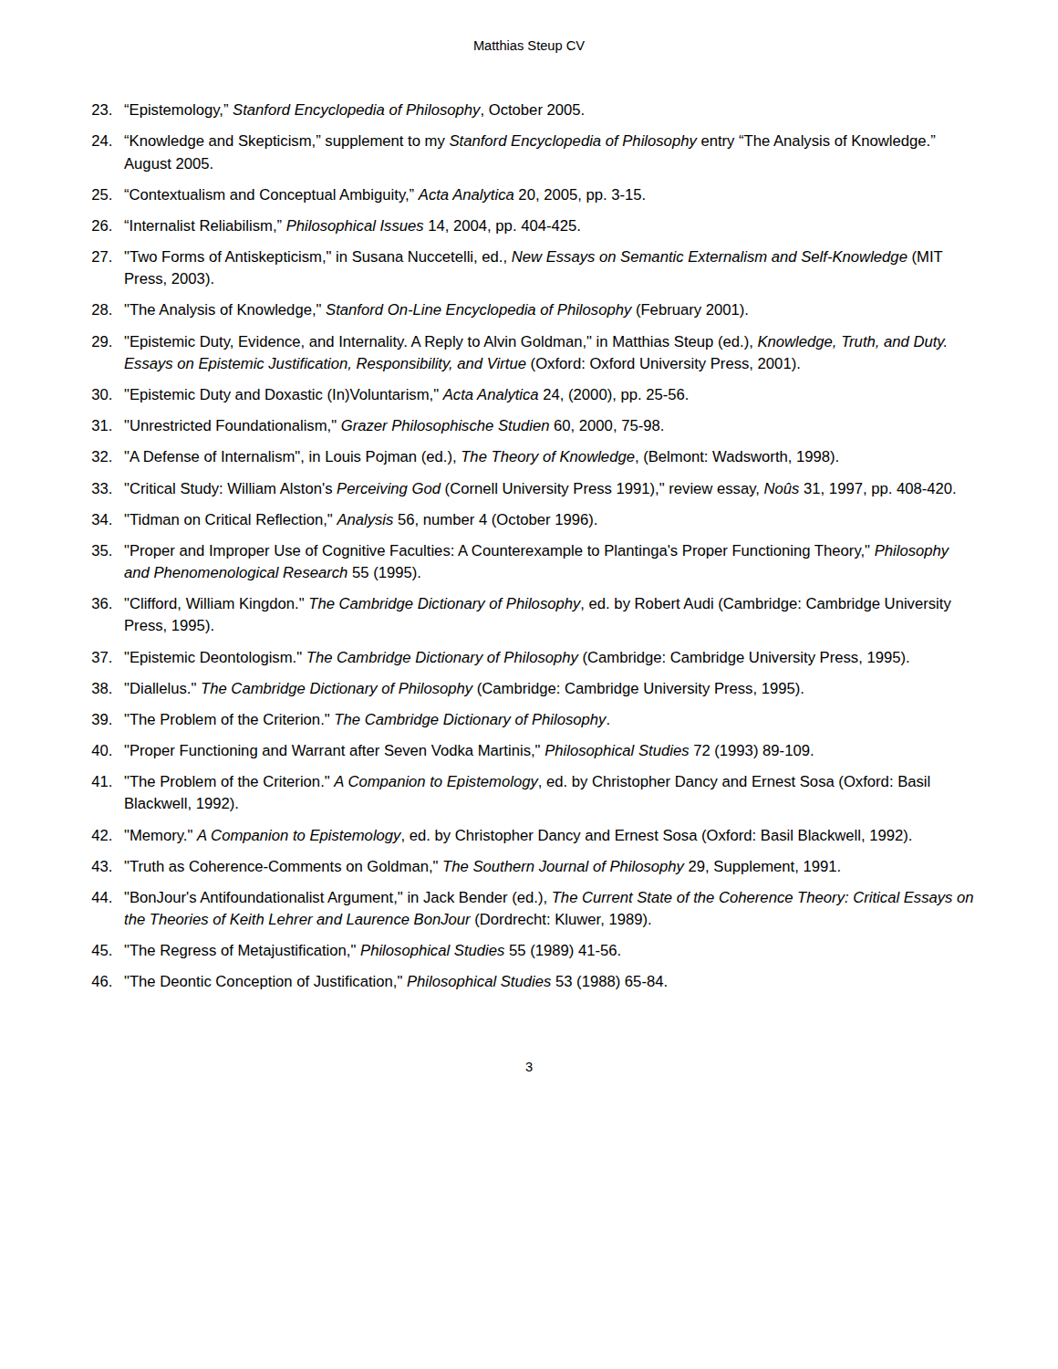Matthias Steup CV
“Epistemology,” Stanford Encyclopedia of Philosophy, October 2005.
“Knowledge and Skepticism,” supplement to my Stanford Encyclopedia of Philosophy entry “The Analysis of Knowledge.” August 2005.
“Contextualism and Conceptual Ambiguity,” Acta Analytica 20, 2005, pp. 3-15.
“Internalist Reliabilism,” Philosophical Issues 14, 2004, pp. 404-425.
"Two Forms of Antiskepticism," in Susana Nuccetelli, ed., New Essays on Semantic Externalism and Self-Knowledge (MIT Press, 2003).
"The Analysis of Knowledge," Stanford On-Line Encyclopedia of Philosophy (February 2001).
"Epistemic Duty, Evidence, and Internality. A Reply to Alvin Goldman," in Matthias Steup (ed.), Knowledge, Truth, and Duty. Essays on Epistemic Justification, Responsibility, and Virtue (Oxford: Oxford University Press, 2001).
"Epistemic Duty and Doxastic (In)Voluntarism," Acta Analytica 24, (2000), pp. 25-56.
"Unrestricted Foundationalism," Grazer Philosophische Studien 60, 2000, 75-98.
"A Defense of Internalism", in Louis Pojman (ed.), The Theory of Knowledge, (Belmont: Wadsworth, 1998).
"Critical Study: William Alston's Perceiving God (Cornell University Press 1991)," review essay, Noûs 31, 1997, pp. 408-420.
"Tidman on Critical Reflection," Analysis 56, number 4 (October 1996).
"Proper and Improper Use of Cognitive Faculties: A Counterexample to Plantinga's Proper Functioning Theory," Philosophy and Phenomenological Research 55 (1995).
"Clifford, William Kingdon." The Cambridge Dictionary of Philosophy, ed. by Robert Audi (Cambridge: Cambridge University Press, 1995).
"Epistemic Deontologism." The Cambridge Dictionary of Philosophy (Cambridge: Cambridge University Press, 1995).
"Diallelus." The Cambridge Dictionary of Philosophy (Cambridge: Cambridge University Press, 1995).
"The Problem of the Criterion." The Cambridge Dictionary of Philosophy.
"Proper Functioning and Warrant after Seven Vodka Martinis," Philosophical Studies 72 (1993) 89-109.
"The Problem of the Criterion." A Companion to Epistemology, ed. by Christopher Dancy and Ernest Sosa (Oxford: Basil Blackwell, 1992).
"Memory." A Companion to Epistemology, ed. by Christopher Dancy and Ernest Sosa (Oxford: Basil Blackwell, 1992).
"Truth as Coherence-Comments on Goldman," The Southern Journal of Philosophy 29, Supplement, 1991.
"BonJour's Antifoundationalist Argument," in Jack Bender (ed.), The Current State of the Coherence Theory: Critical Essays on the Theories of Keith Lehrer and Laurence BonJour (Dordrecht: Kluwer, 1989).
"The Regress of Metajustification," Philosophical Studies 55 (1989) 41-56.
"The Deontic Conception of Justification," Philosophical Studies 53 (1988) 65-84.
3